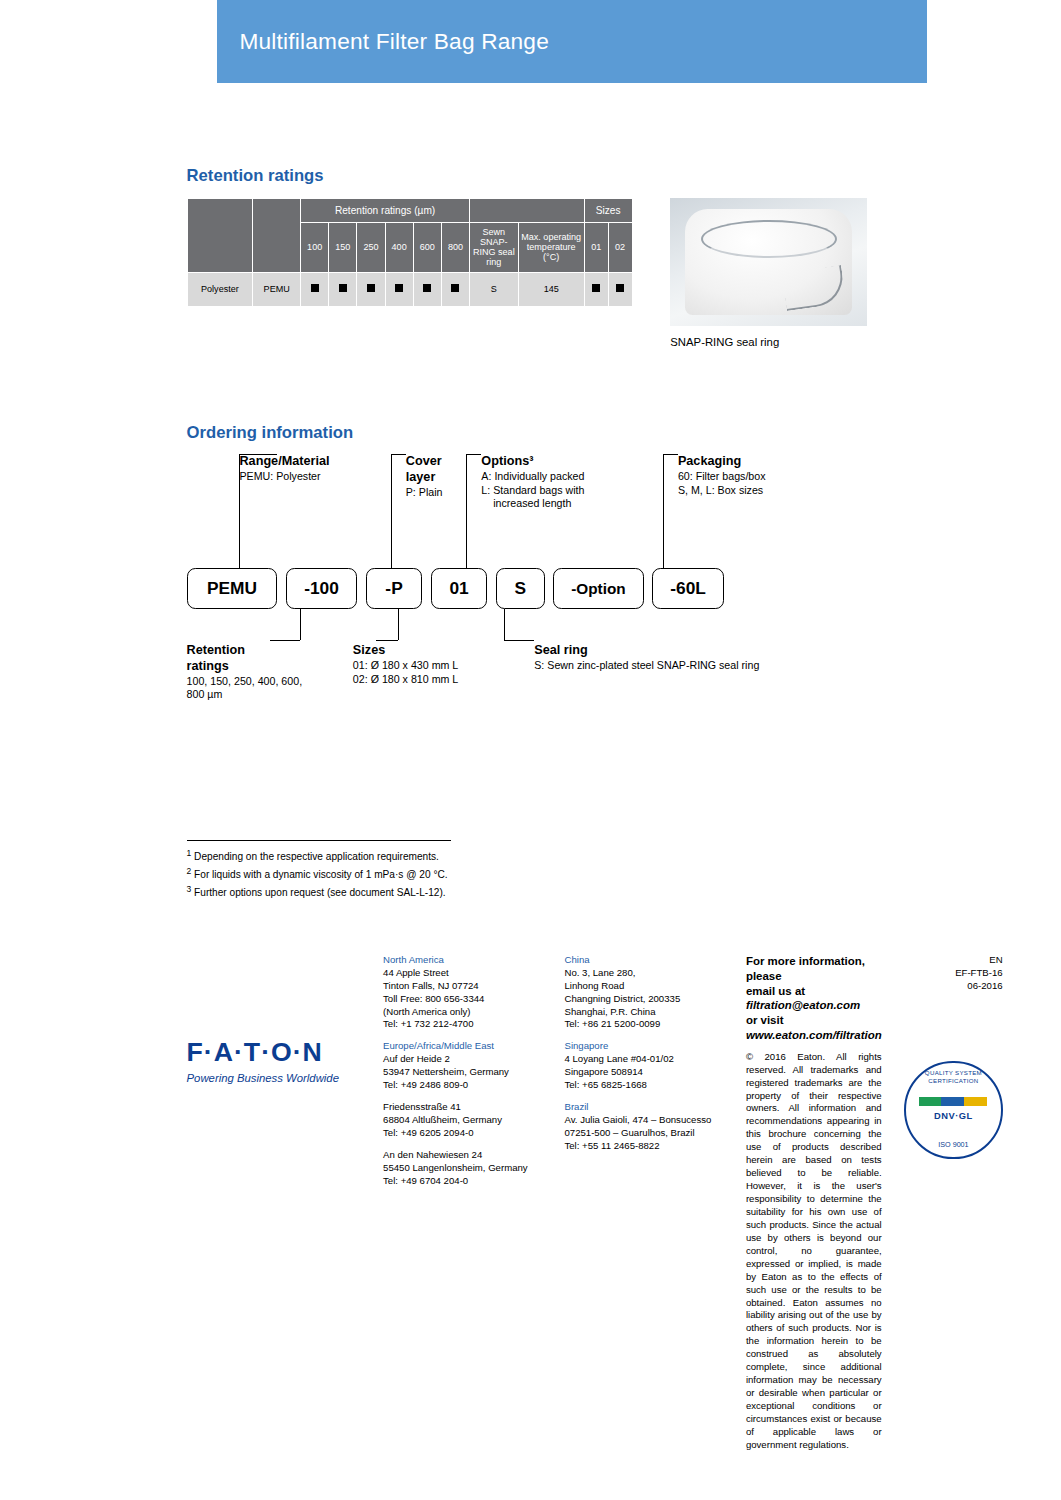Multifilament Filter Bag Range
Retention ratings
| | | Retention ratings (µm) | | Sizes |
| --- | --- | --- | --- | --- |
| 100 | 150 | 250 | 400 | 600 | 800 | Sewn SNAP-RING seal ring | Max. operating temperature (°C) | 01 | 02 |
| Polyester | PEMU | | | | | | | S | 145 | | |
SNAP-RING seal ring
Ordering information
Range/Material
PEMU: Polyester
Cover
layer
P: Plain
Options³
A: Individually packed
L: Standard bags with
increased length
Packaging
60: Filter bags/box
S, M, L: Box sizes
PEMU
-100
-P
01
S
-Option
-60L
Retention
ratings
100, 150, 250, 400, 600,
800 µm
Sizes
01: Ø 180 x 430 mm L
02: Ø 180 x 810 mm L
Seal ring
S: Sewn zinc-plated steel SNAP-RING seal ring
1 Depending on the respective application requirements.
2 For liquids with a dynamic viscosity of 1 mPa·s @ 20 °C.
3 Further options upon request (see document SAL-L-12).
F·A·T·O·N
Powering Business Worldwide
North America
44 Apple Street
Tinton Falls, NJ 07724
Toll Free: 800 656-3344
(North America only)
Tel: +1 732 212-4700
Europe/Africa/Middle East
Auf der Heide 2
53947 Nettersheim, Germany
Tel: +49 2486 809-0
Friedensstraße 41
68804 Altlußheim, Germany
Tel: +49 6205 2094-0
An den Nahewiesen 24
55450 Langenlonsheim, Germany
Tel: +49 6704 204-0
China
No. 3, Lane 280,
Linhong Road
Changning District, 200335
Shanghai, P.R. China
Tel: +86 21 5200-0099
Singapore
4 Loyang Lane #04-01/02
Singapore 508914
Tel: +65 6825-1668
Brazil
Av. Julia Gaioli, 474 – Bonsucesso
07251-500 – Guarulhos, Brazil
Tel: +55 11 2465-8822
For more information, please
email us at filtration@eaton.com
or visit www.eaton.com/filtration
© 2016 Eaton. All rights reserved. All trademarks and registered trademarks are the property of their respective owners. All information and recommendations appearing in this brochure concerning the use of products described herein are based on tests believed to be reliable. However, it is the user's responsibility to determine the suitability for his own use of such products. Since the actual use by others is beyond our control, no guarantee, expressed or implied, is made by Eaton as to the effects of such use or the results to be obtained. Eaton assumes no liability arising out of the use by others of such products. Nor is the information herein to be construed as absolutely complete, since additional information may be necessary or desirable when particular or exceptional conditions or circumstances exist or because of applicable laws or government regulations.
EN
EF-FTB-16
06-2016
QUALITY SYSTEM CERTIFICATION
DNV·GL
ISO 9001